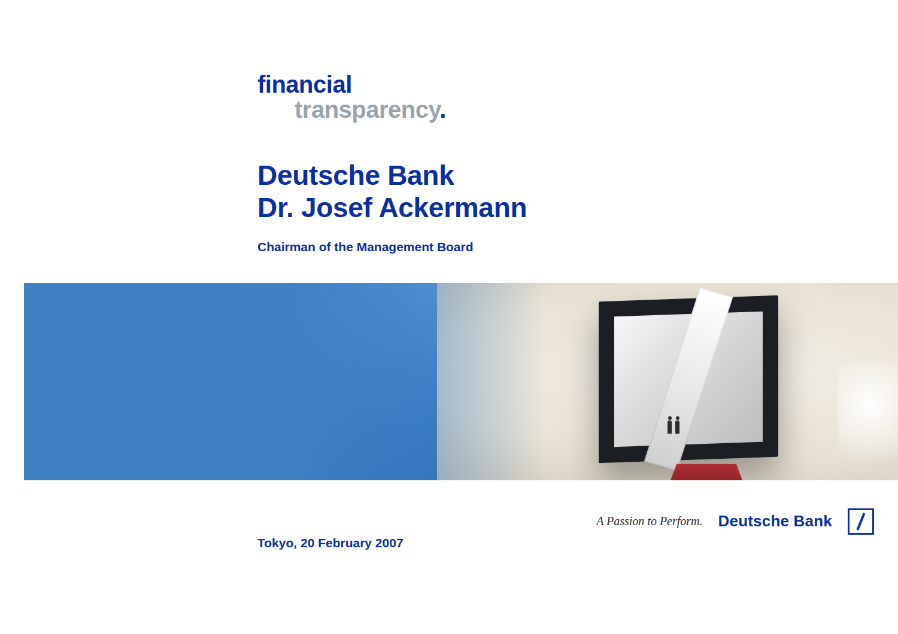financial
transparency.
Deutsche Bank
Dr. Josef Ackermann
Chairman of the Management Board
Tokyo, 20 February 2007
A Passion to Perform. Deutsche Bank